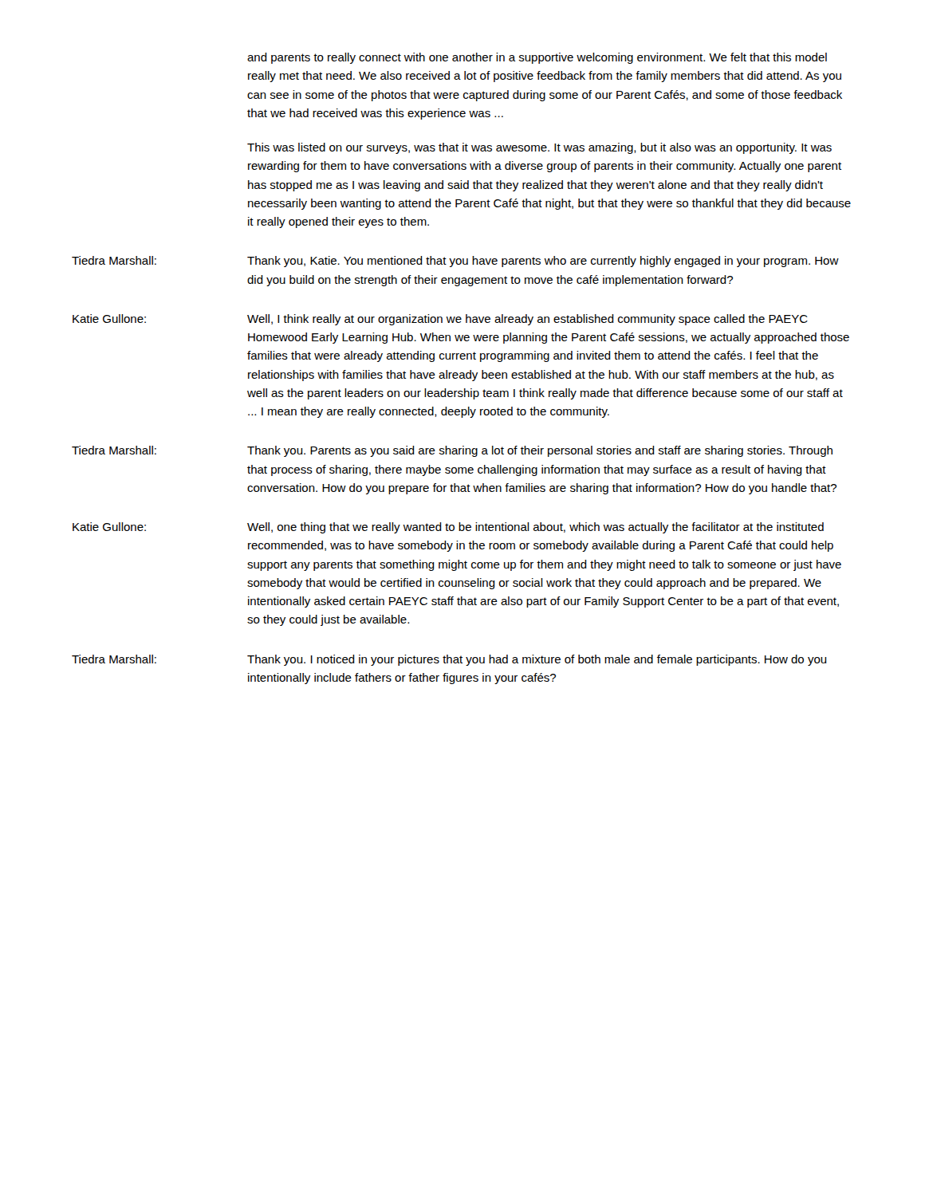and parents to really connect with one another in a supportive welcoming environment. We felt that this model really met that need. We also received a lot of positive feedback from the family members that did attend. As you can see in some of the photos that were captured during some of our Parent Cafés, and some of those feedback that we had received was this experience was ...
This was listed on our surveys, was that it was awesome. It was amazing, but it also was an opportunity. It was rewarding for them to have conversations with a diverse group of parents in their community. Actually one parent has stopped me as I was leaving and said that they realized that they weren't alone and that they really didn't necessarily been wanting to attend the Parent Café that night, but that they were so thankful that they did because it really opened their eyes to them.
Tiedra Marshall:
Thank you, Katie. You mentioned that you have parents who are currently highly engaged in your program. How did you build on the strength of their engagement to move the café implementation forward?
Katie Gullone:
Well, I think really at our organization we have already an established community space called the PAEYC Homewood Early Learning Hub. When we were planning the Parent Café sessions, we actually approached those families that were already attending current programming and invited them to attend the cafés. I feel that the relationships with families that have already been established at the hub. With our staff members at the hub, as well as the parent leaders on our leadership team I think really made that difference because some of our staff at ... I mean they are really connected, deeply rooted to the community.
Tiedra Marshall:
Thank you. Parents as you said are sharing a lot of their personal stories and staff are sharing stories. Through that process of sharing, there maybe some challenging information that may surface as a result of having that conversation. How do you prepare for that when families are sharing that information? How do you handle that?
Katie Gullone:
Well, one thing that we really wanted to be intentional about, which was actually the facilitator at the instituted recommended, was to have somebody in the room or somebody available during a Parent Café that could help support any parents that something might come up for them and they might need to talk to someone or just have somebody that would be certified in counseling or social work that they could approach and be prepared. We intentionally asked certain PAEYC staff that are also part of our Family Support Center to be a part of that event, so they could just be available.
Tiedra Marshall:
Thank you. I noticed in your pictures that you had a mixture of both male and female participants. How do you intentionally include fathers or father figures in your cafés?